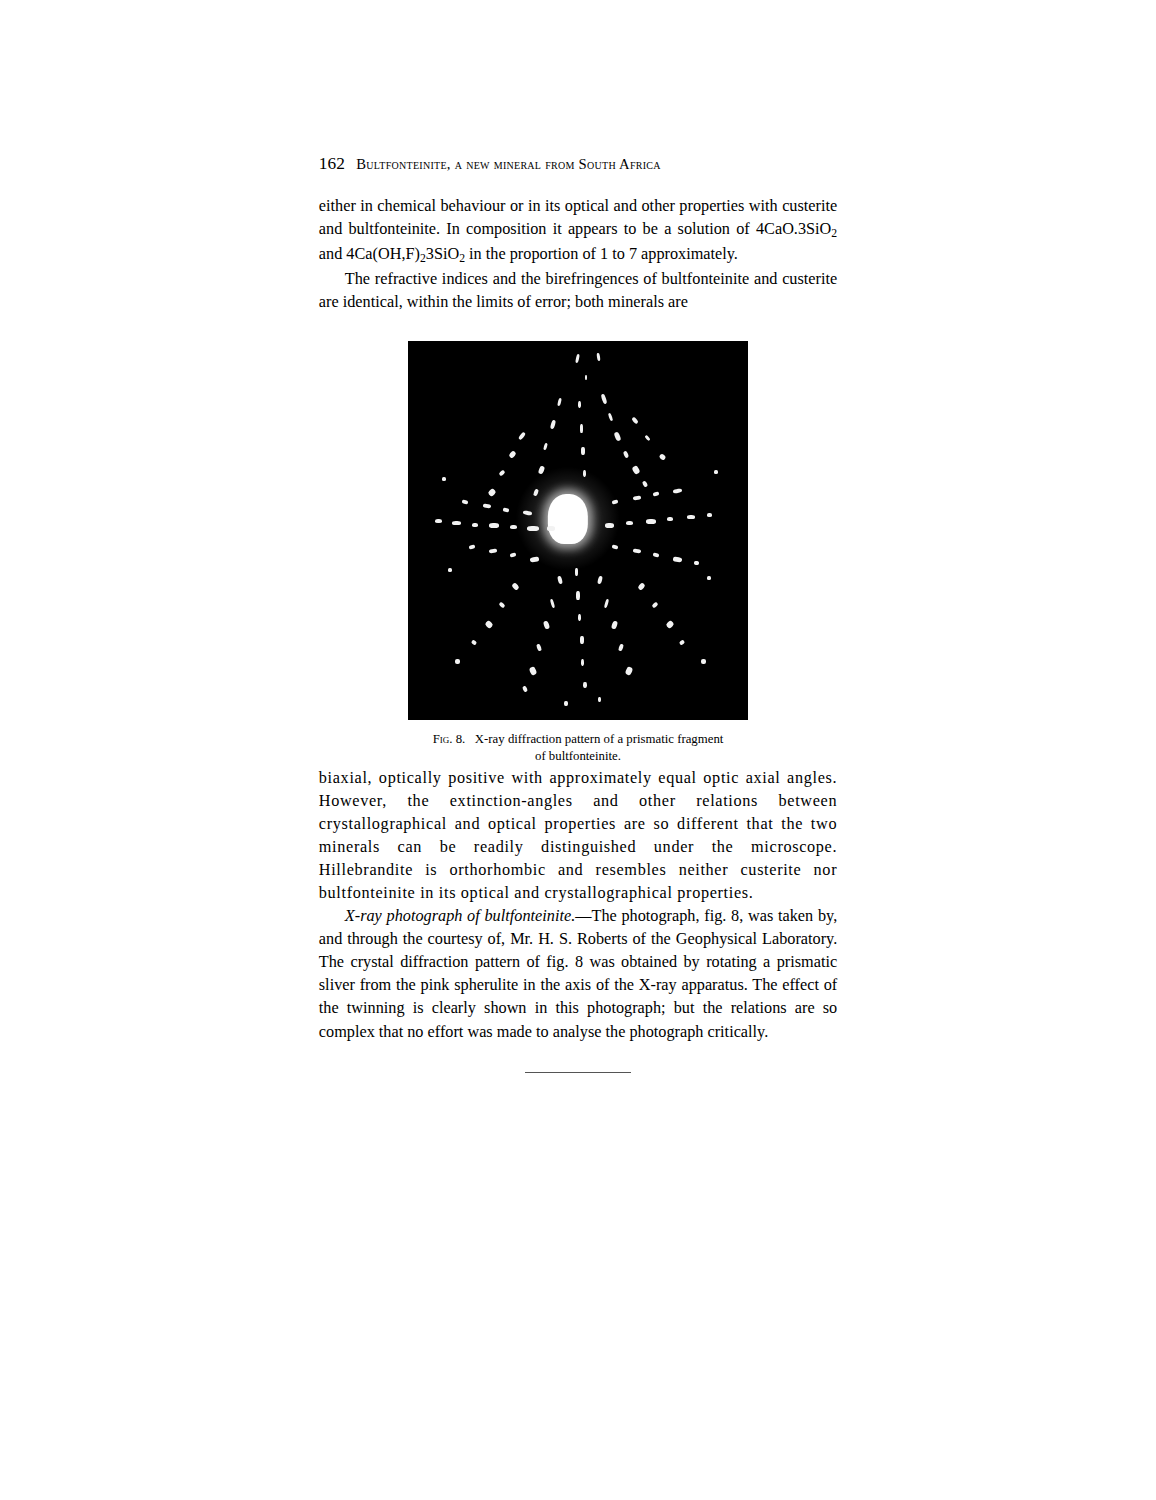162 Bultfonteinite, a new mineral from South Africa
either in chemical behaviour or in its optical and other properties with custerite and bultfonteinite. In composition it appears to be a solution of 4CaO.3SiO2 and 4Ca(OH,F)23SiO2 in the proportion of 1 to 7 approximately.
The refractive indices and the birefringences of bultfonteinite and custerite are identical, within the limits of error; both minerals are
Fig. 8. X-ray diffraction pattern of a prismatic fragment
of bultfonteinite.
biaxial, optically positive with approximately equal optic axial angles. However, the extinction-angles and other relations between crystallographical and optical properties are so different that the two minerals can be readily distinguished under the microscope. Hillebrandite is orthorhombic and resembles neither custerite nor bultfonteinite in its optical and crystallographical properties.
X-ray photograph of bultfonteinite.—The photograph, fig. 8, was taken by, and through the courtesy of, Mr. H. S. Roberts of the Geophysical Laboratory. The crystal diffraction pattern of fig. 8 was obtained by rotating a prismatic sliver from the pink spherulite in the axis of the X-ray apparatus. The effect of the twinning is clearly shown in this photograph; but the relations are so complex that no effort was made to analyse the photograph critically.